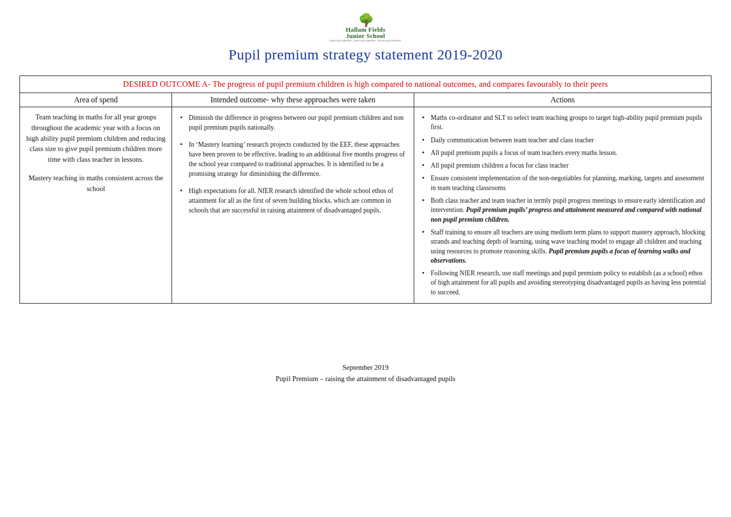🌳
Hallam Fields
Junior School
Learning together. Learning together. Achieving together.
Pupil premium strategy statement 2019-2020
| DESIRED OUTCOME A- The progress of pupil premium children is high compared to national outcomes, and compares favourably to their peers |
| Area of spend | Intended outcome- why these approaches were taken | Actions |
| Team teaching in maths for all year groups throughout the academic year with a focus on high ability pupil premium children and reducing class size to give pupil premium children more time with class teacher in lessons. Mastery teaching in maths consistent across the school | Diminish the difference in progress between our pupil premium children and non pupil premium pupils nationally. In ‘Mastery learning’ research projects conducted by the EEF, these approaches have been proven to be effective, leading to an additional five months progress of the school year compared to traditional approaches. It is identified to be a promising strategy for diminishing the difference. High expectations for all. NfER research identified the whole school ethos of attainment for all as the first of seven building blocks, which are common in schools that are successful in raising attainment of disadvantaged pupils. | Maths co-ordinator and SLT to select team teaching groups to target high-ability pupil premium pupils first. Daily communication between team teacher and class teacher All pupil premium pupils a focus of team teachers every maths lesson. All pupil premium children a focus for class teacher Ensure consistent implementation of the non-negotiables for planning, marking, targets and assessment in team teaching classrooms Both class teacher and team teacher in termly pupil progress meetings to ensure early identification and intervention. Pupil premium pupils’ progress and attainment measured and compared with national non pupil premium children. Staff training to ensure all teachers are using medium term plans to support mastery approach, blocking strands and teaching depth of learning, using wave teaching model to engage all children and teaching using resources to promote reasoning skills. Pupil premium pupils a focus of learning walks and observations. Following NfER research, use staff meetings and pupil premium policy to establish (as a school) ethos of high attainment for all pupils and avoiding stereotyping disadvantaged pupils as having less potential to succeed. |
September 2019
Pupil Premium – raising the attainment of disadvantaged pupils